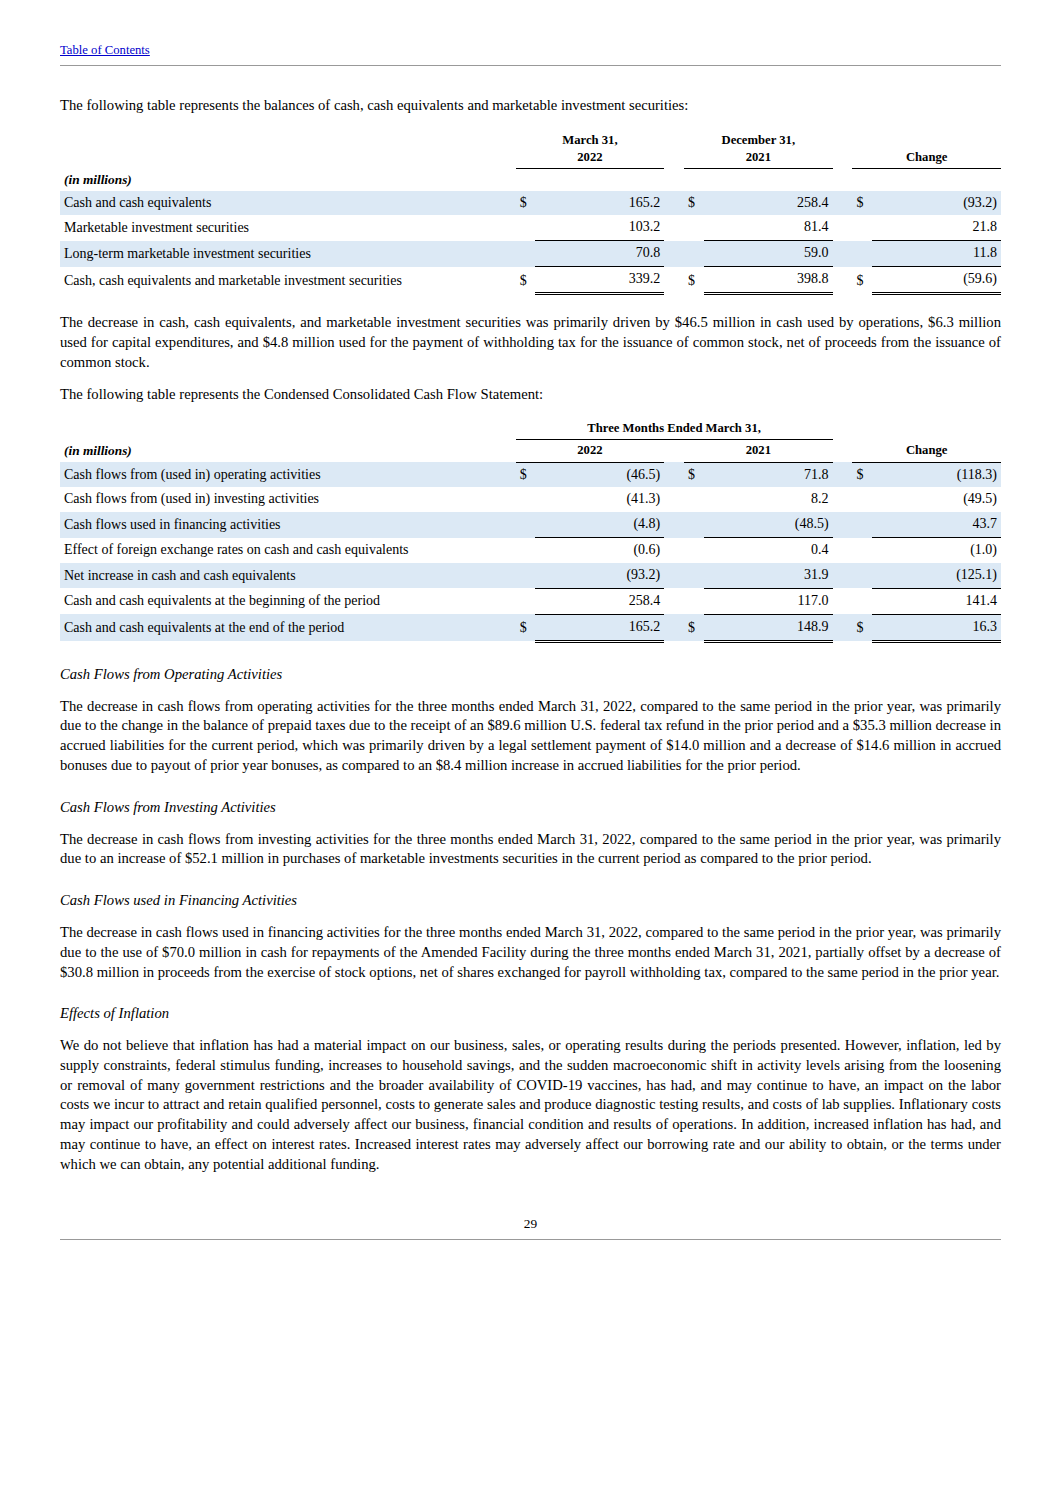Table of Contents
The following table represents the balances of cash, cash equivalents and marketable investment securities:
| | March 31, 2022 | | December 31, 2021 | | Change |
| --- | --- | --- | --- | --- | --- |
| (in millions) | | | | | |
| Cash and cash equivalents | $ | 165.2 | | $ | 258.4 | | $ | (93.2) |
| Marketable investment securities | | 103.2 | | | 81.4 | | | 21.8 |
| Long-term marketable investment securities | | 70.8 | | | 59.0 | | | 11.8 |
| Cash, cash equivalents and marketable investment securities | $ | 339.2 | | $ | 398.8 | | $ | (59.6) |
The decrease in cash, cash equivalents, and marketable investment securities was primarily driven by $46.5 million in cash used by operations, $6.3 million used for capital expenditures, and $4.8 million used for the payment of withholding tax for the issuance of common stock, net of proceeds from the issuance of common stock.
The following table represents the Condensed Consolidated Cash Flow Statement:
| | Three Months Ended March 31, | | |
| --- | --- | --- | --- |
| (in millions) | 2022 | | 2021 | | Change |
| Cash flows from (used in) operating activities | $ | (46.5) | | $ | 71.8 | | $ | (118.3) |
| Cash flows from (used in) investing activities | | (41.3) | | | 8.2 | | | (49.5) |
| Cash flows used in financing activities | | (4.8) | | | (48.5) | | | 43.7 |
| Effect of foreign exchange rates on cash and cash equivalents | | (0.6) | | | 0.4 | | | (1.0) |
| Net increase in cash and cash equivalents | | (93.2) | | | 31.9 | | | (125.1) |
| Cash and cash equivalents at the beginning of the period | | 258.4 | | | 117.0 | | | 141.4 |
| Cash and cash equivalents at the end of the period | $ | 165.2 | | $ | 148.9 | | $ | 16.3 |
Cash Flows from Operating Activities
The decrease in cash flows from operating activities for the three months ended March 31, 2022, compared to the same period in the prior year, was primarily due to the change in the balance of prepaid taxes due to the receipt of an $89.6 million U.S. federal tax refund in the prior period and a $35.3 million decrease in accrued liabilities for the current period, which was primarily driven by a legal settlement payment of $14.0 million and a decrease of $14.6 million in accrued bonuses due to payout of prior year bonuses, as compared to an $8.4 million increase in accrued liabilities for the prior period.
Cash Flows from Investing Activities
The decrease in cash flows from investing activities for the three months ended March 31, 2022, compared to the same period in the prior year, was primarily due to an increase of $52.1 million in purchases of marketable investments securities in the current period as compared to the prior period.
Cash Flows used in Financing Activities
The decrease in cash flows used in financing activities for the three months ended March 31, 2022, compared to the same period in the prior year, was primarily due to the use of $70.0 million in cash for repayments of the Amended Facility during the three months ended March 31, 2021, partially offset by a decrease of $30.8 million in proceeds from the exercise of stock options, net of shares exchanged for payroll withholding tax, compared to the same period in the prior year.
Effects of Inflation
We do not believe that inflation has had a material impact on our business, sales, or operating results during the periods presented. However, inflation, led by supply constraints, federal stimulus funding, increases to household savings, and the sudden macroeconomic shift in activity levels arising from the loosening or removal of many government restrictions and the broader availability of COVID-19 vaccines, has had, and may continue to have, an impact on the labor costs we incur to attract and retain qualified personnel, costs to generate sales and produce diagnostic testing results, and costs of lab supplies. Inflationary costs may impact our profitability and could adversely affect our business, financial condition and results of operations. In addition, increased inflation has had, and may continue to have, an effect on interest rates. Increased interest rates may adversely affect our borrowing rate and our ability to obtain, or the terms under which we can obtain, any potential additional funding.
29